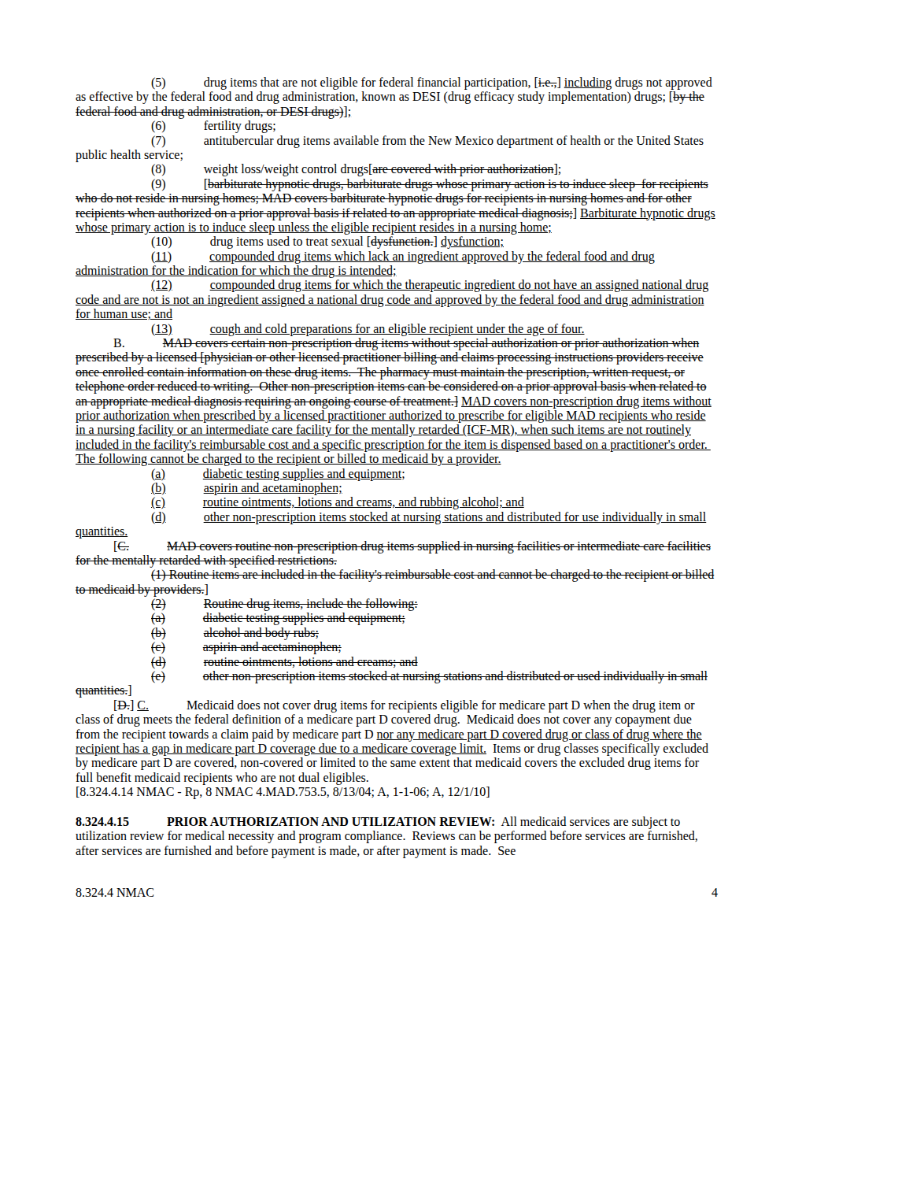(5) drug items that are not eligible for federal financial participation, [i.e.,] including drugs not approved as effective by the federal food and drug administration, known as DESI (drug efficacy study implementation) drugs; [by the federal food and drug administration, or DESI drugs)];
(6) fertility drugs;
(7) antitubercular drug items available from the New Mexico department of health or the United States public health service;
(8) weight loss/weight control drugs[are covered with prior authorization];
(9) [barbiturate hypnotic drugs, barbiturate drugs whose primary action is to induce sleep for recipients who do not reside in nursing homes; MAD covers barbiturate hypnotic drugs for recipients in nursing homes and for other recipients when authorized on a prior approval basis if related to an appropriate medical diagnosis;] Barbiturate hypnotic drugs whose primary action is to induce sleep unless the eligible recipient resides in a nursing home;
(10) drug items used to treat sexual [dysfunction.] dysfunction;
(11) compounded drug items which lack an ingredient approved by the federal food and drug administration for the indication for which the drug is intended;
(12) compounded drug items for which the therapeutic ingredient do not have an assigned national drug code and are not is not an ingredient assigned a national drug code and approved by the federal food and drug administration for human use; and
(13) cough and cold preparations for an eligible recipient under the age of four.
B. MAD covers certain non-prescription drug items without special authorization or prior authorization when prescribed by a licensed [physician or other licensed practitioner billing and claims processing instructions providers receive once enrolled contain information on these drug items. The pharmacy must maintain the prescription, written request, or telephone order reduced to writing. Other non-prescription items can be considered on a prior approval basis when related to an appropriate medical diagnosis requiring an ongoing course of treatment.] MAD covers non-prescription drug items without prior authorization when prescribed by a licensed practitioner authorized to prescribe for eligible MAD recipients who reside in a nursing facility or an intermediate care facility for the mentally retarded (ICF-MR), when such items are not routinely included in the facility's reimbursable cost and a specific prescription for the item is dispensed based on a practitioner's order. The following cannot be charged to the recipient or billed to medicaid by a provider.
(a) diabetic testing supplies and equipment;
(b) aspirin and acetaminophen;
(c) routine ointments, lotions and creams, and rubbing alcohol; and
(d) other non-prescription items stocked at nursing stations and distributed for use individually in small quantities.
[C. MAD covers routine non-prescription drug items supplied in nursing facilities or intermediate care facilities for the mentally retarded with specified restrictions.
(1) Routine items are included in the facility's reimbursable cost and cannot be charged to the recipient or billed to medicaid by providers.]
(2) Routine drug items, include the following:
(a) diabetic testing supplies and equipment;
(b) alcohol and body rubs;
(c) aspirin and acetaminophen;
(d) routine ointments, lotions and creams; and
(e) other non-prescription items stocked at nursing stations and distributed or used individually in small quantities.]
[D.] C. Medicaid does not cover drug items for recipients eligible for medicare part D when the drug item or class of drug meets the federal definition of a medicare part D covered drug. Medicaid does not cover any copayment due from the recipient towards a claim paid by medicare part D nor any medicare part D covered drug or class of drug where the recipient has a gap in medicare part D coverage due to a medicare coverage limit. Items or drug classes specifically excluded by medicare part D are covered, non-covered or limited to the same extent that medicaid covers the excluded drug items for full benefit medicaid recipients who are not dual eligibles.
[8.324.4.14 NMAC - Rp, 8 NMAC 4.MAD.753.5, 8/13/04; A, 1-1-06; A, 12/1/10]
8.324.4.15 PRIOR AUTHORIZATION AND UTILIZATION REVIEW: All medicaid services are subject to utilization review for medical necessity and program compliance. Reviews can be performed before services are furnished, after services are furnished and before payment is made, or after payment is made. See
8.324.4 NMAC 4